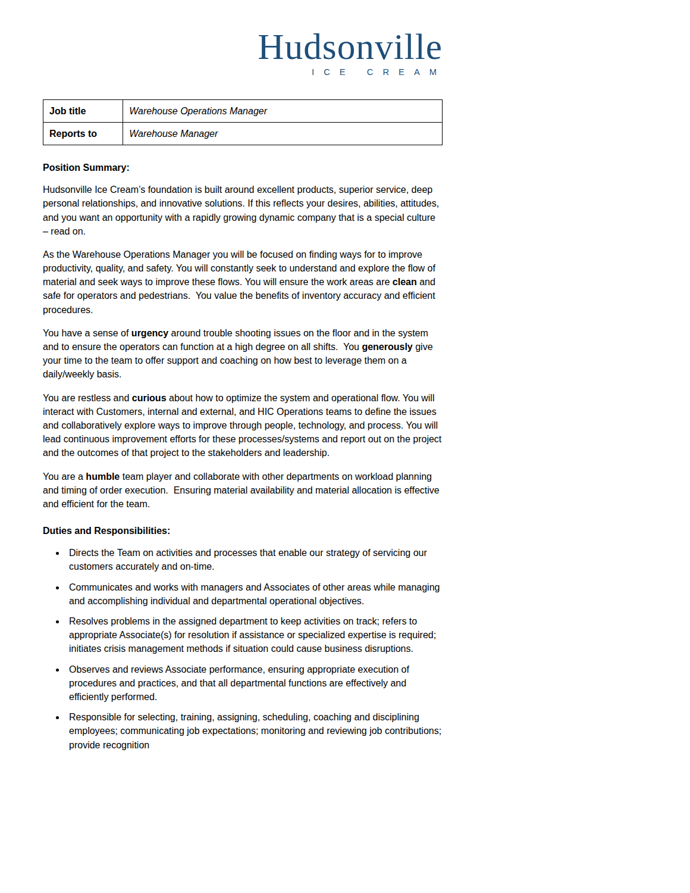Hudsonville
I C E C R E A M
| Job title | Warehouse Operations Manager |
| Reports to | Warehouse Manager |
Position Summary:
Hudsonville Ice Cream’s foundation is built around excellent products, superior service, deep personal relationships, and innovative solutions. If this reflects your desires, abilities, attitudes, and you want an opportunity with a rapidly growing dynamic company that is a special culture – read on.
As the Warehouse Operations Manager you will be focused on finding ways for to improve productivity, quality, and safety. You will constantly seek to understand and explore the flow of material and seek ways to improve these flows. You will ensure the work areas are clean and safe for operators and pedestrians. You value the benefits of inventory accuracy and efficient procedures.
You have a sense of urgency around trouble shooting issues on the floor and in the system and to ensure the operators can function at a high degree on all shifts. You generously give your time to the team to offer support and coaching on how best to leverage them on a daily/weekly basis.
You are restless and curious about how to optimize the system and operational flow. You will interact with Customers, internal and external, and HIC Operations teams to define the issues and collaboratively explore ways to improve through people, technology, and process. You will lead continuous improvement efforts for these processes/systems and report out on the project and the outcomes of that project to the stakeholders and leadership.
You are a humble team player and collaborate with other departments on workload planning and timing of order execution. Ensuring material availability and material allocation is effective and efficient for the team.
Duties and Responsibilities:
Directs the Team on activities and processes that enable our strategy of servicing our customers accurately and on-time.
Communicates and works with managers and Associates of other areas while managing and accomplishing individual and departmental operational objectives.
Resolves problems in the assigned department to keep activities on track; refers to appropriate Associate(s) for resolution if assistance or specialized expertise is required; initiates crisis management methods if situation could cause business disruptions.
Observes and reviews Associate performance, ensuring appropriate execution of procedures and practices, and that all departmental functions are effectively and efficiently performed.
Responsible for selecting, training, assigning, scheduling, coaching and disciplining employees; communicating job expectations; monitoring and reviewing job contributions; provide recognition